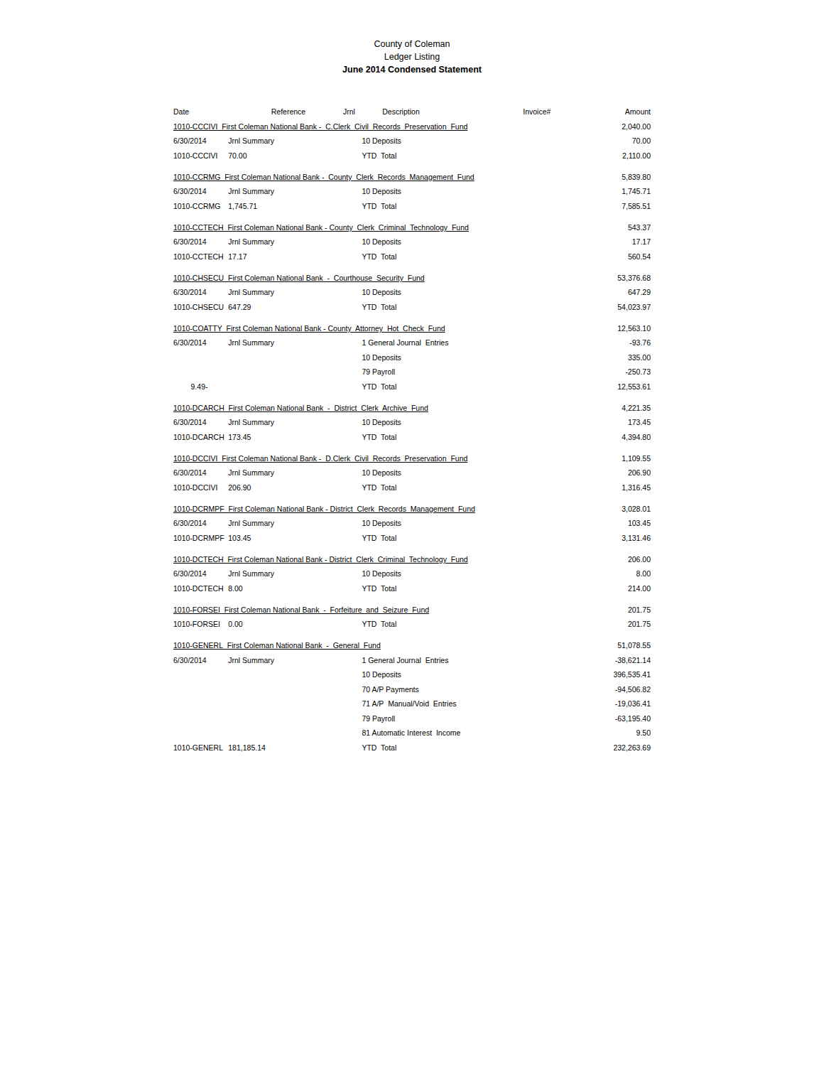County of Coleman
Ledger Listing
June 2014 Condensed Statement
| Date | Reference | Jrnl | Description | Invoice# | Amount |
| 1010-CCCIVI First Coleman National Bank - C.Clerk Civil Records Preservation Fund | 2,040.00 |
| 6/30/2014 | Jrnl Summary | | 10 Deposits | | 70.00 |
| 1010-CCCIVI | 70.00 | | YTD Total | | 2,110.00 |
| 1010-CCRMG First Coleman National Bank - County Clerk Records Management Fund | 5,839.80 |
| 6/30/2014 | Jrnl Summary | | 10 Deposits | | 1,745.71 |
| 1010-CCRMG | 1,745.71 | | YTD Total | | 7,585.51 |
| 1010-CCTECH First Coleman National Bank - County Clerk Criminal Technology Fund | 543.37 |
| 6/30/2014 | Jrnl Summary | | 10 Deposits | | 17.17 |
| 1010-CCTECH | 17.17 | | YTD Total | | 560.54 |
| 1010-CHSECU First Coleman National Bank - Courthouse Security Fund | 53,376.68 |
| 6/30/2014 | Jrnl Summary | | 10 Deposits | | 647.29 |
| 1010-CHSECU | 647.29 | | YTD Total | | 54,023.97 |
| 1010-COATTY First Coleman National Bank - County Attorney Hot Check Fund | 12,563.10 |
| 6/30/2014 | Jrnl Summary | | 1 General Journal Entries | | -93.76 |
| | | | 10 Deposits | | 335.00 |
| | | | 79 Payroll | | -250.73 |
| 9.49- | | | YTD Total | | 12,553.61 |
| 1010-DCARCH First Coleman National Bank - District Clerk Archive Fund | 4,221.35 |
| 6/30/2014 | Jrnl Summary | | 10 Deposits | | 173.45 |
| 1010-DCARCH | 173.45 | | YTD Total | | 4,394.80 |
| 1010-DCCIVI First Coleman National Bank - D.Clerk Civil Records Preservation Fund | 1,109.55 |
| 6/30/2014 | Jrnl Summary | | 10 Deposits | | 206.90 |
| 1010-DCCIVI | 206.90 | | YTD Total | | 1,316.45 |
| 1010-DCRMPF First Coleman National Bank - District Clerk Records Management Fund | 3,028.01 |
| 6/30/2014 | Jrnl Summary | | 10 Deposits | | 103.45 |
| 1010-DCRMPF | 103.45 | | YTD Total | | 3,131.46 |
| 1010-DCTECH First Coleman National Bank - District Clerk Criminal Technology Fund | 206.00 |
| 6/30/2014 | Jrnl Summary | | 10 Deposits | | 8.00 |
| 1010-DCTECH | 8.00 | | YTD Total | | 214.00 |
| 1010-FORSEI First Coleman National Bank - Forfeiture and Seizure Fund | 201.75 |
| 1010-FORSEI | 0.00 | | YTD Total | | 201.75 |
| 1010-GENERL First Coleman National Bank - General Fund | 51,078.55 |
| 6/30/2014 | Jrnl Summary | | 1 General Journal Entries | | -38,621.14 |
| | | | 10 Deposits | | 396,535.41 |
| | | | 70 A/P Payments | | -94,506.82 |
| | | | 71 A/P Manual/Void Entries | | -19,036.41 |
| | | | 79 Payroll | | -63,195.40 |
| | | | 81 Automatic Interest Income | | 9.50 |
| 1010-GENERL | 181,185.14 | | YTD Total | | 232,263.69 |